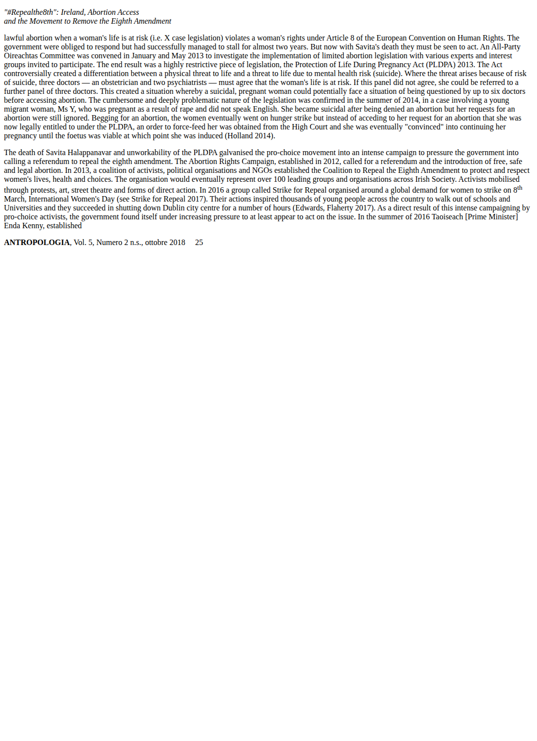"#Repealthe8th": Ireland, Abortion Access
and the Movement to Remove the Eighth Amendment
lawful abortion when a woman's life is at risk (i.e. X case legislation) violates a woman's rights under Article 8 of the European Convention on Human Rights. The government were obliged to respond but had successfully managed to stall for almost two years. But now with Savita's death they must be seen to act. An All-Party Oireachtas Committee was convened in January and May 2013 to investigate the implementation of limited abortion legislation with various experts and interest groups invited to participate. The end result was a highly restrictive piece of legislation, the Protection of Life During Pregnancy Act (PLDPA) 2013. The Act controversially created a differentiation between a physical threat to life and a threat to life due to mental health risk (suicide). Where the threat arises because of risk of suicide, three doctors — an obstetrician and two psychiatrists — must agree that the woman's life is at risk. If this panel did not agree, she could be referred to a further panel of three doctors. This created a situation whereby a suicidal, pregnant woman could potentially face a situation of being questioned by up to six doctors before accessing abortion. The cumbersome and deeply problematic nature of the legislation was confirmed in the summer of 2014, in a case involving a young migrant woman, Ms Y, who was pregnant as a result of rape and did not speak English. She became suicidal after being denied an abortion but her requests for an abortion were still ignored. Begging for an abortion, the women eventually went on hunger strike but instead of acceding to her request for an abortion that she was now legally entitled to under the PLDPA, an order to force-feed her was obtained from the High Court and she was eventually "convinced" into continuing her pregnancy until the foetus was viable at which point she was induced (Holland 2014).
The death of Savita Halappanavar and unworkability of the PLDPA galvanised the pro-choice movement into an intense campaign to pressure the government into calling a referendum to repeal the eighth amendment. The Abortion Rights Campaign, established in 2012, called for a referendum and the introduction of free, safe and legal abortion. In 2013, a coalition of activists, political organisations and NGOs established the Coalition to Repeal the Eighth Amendment to protect and respect women's lives, health and choices. The organisation would eventually represent over 100 leading groups and organisations across Irish Society. Activists mobilised through protests, art, street theatre and forms of direct action. In 2016 a group called Strike for Repeal organised around a global demand for women to strike on 8th March, International Women's Day (see Strike for Repeal 2017). Their actions inspired thousands of young people across the country to walk out of schools and Universities and they succeeded in shutting down Dublin city centre for a number of hours (Edwards, Flaherty 2017). As a direct result of this intense campaigning by pro-choice activists, the government found itself under increasing pressure to at least appear to act on the issue. In the summer of 2016 Taoiseach [Prime Minister] Enda Kenny, established
ANTROPOLOGIA, Vol. 5, Numero 2 n.s., ottobre 2018 25